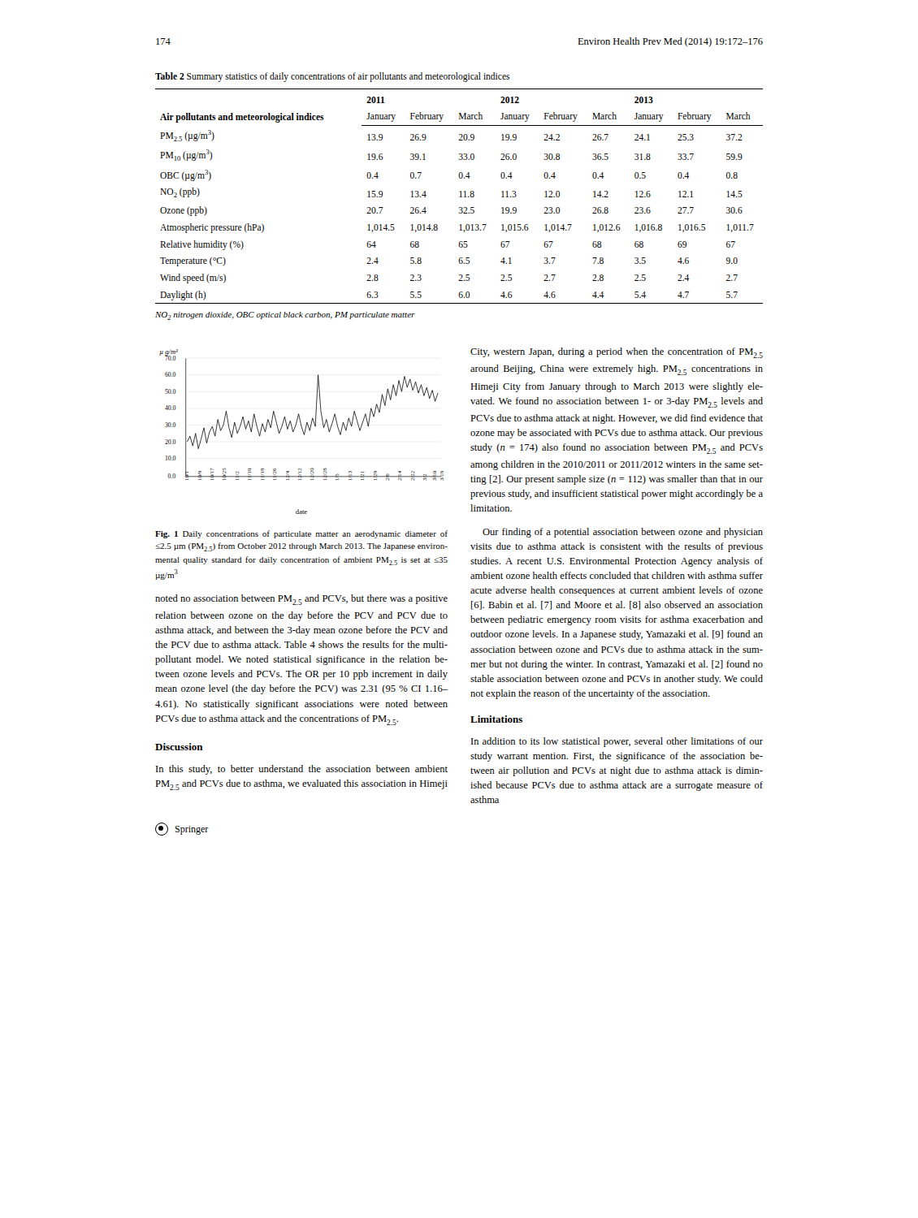174
Environ Health Prev Med (2014) 19:172–176
Table 2 Summary statistics of daily concentrations of air pollutants and meteorological indices
| Air pollutants and meteorological indices | 2011 | 2012 | 2013 |
| --- | --- | --- | --- |
| January | February | March | January | February | March | January | February | March |
| PM 2.5 (µg/m 3 ) | 13.9 | 26.9 | 20.9 | 19.9 | 24.2 | 26.7 | 24.1 | 25.3 | 37.2 |
| PM 10 (µg/m 3 ) | 19.6 | 39.1 | 33.0 | 26.0 | 30.8 | 36.5 | 31.8 | 33.7 | 59.9 |
| OBC (µg/m 3 ) | 0.4 | 0.7 | 0.4 | 0.4 | 0.4 | 0.4 | 0.5 | 0.4 | 0.8 |
| NO 2 (ppb) | 15.9 | 13.4 | 11.8 | 11.3 | 12.0 | 14.2 | 12.6 | 12.1 | 14.5 |
| Ozone (ppb) | 20.7 | 26.4 | 32.5 | 19.9 | 23.0 | 26.8 | 23.6 | 27.7 | 30.6 |
| Atmospheric pressure (hPa) | 1,014.5 | 1,014.8 | 1,013.7 | 1,015.6 | 1,014.7 | 1,012.6 | 1,016.8 | 1,016.5 | 1,011.7 |
| Relative humidity (%) | 64 | 68 | 65 | 67 | 67 | 68 | 68 | 69 | 67 |
| Temperature (°C) | 2.4 | 5.8 | 6.5 | 4.1 | 3.7 | 7.8 | 3.5 | 4.6 | 9.0 |
| Wind speed (m/s) | 2.8 | 2.3 | 2.5 | 2.5 | 2.7 | 2.8 | 2.5 | 2.4 | 2.7 |
| Daylight (h) | 6.3 | 5.5 | 6.0 | 4.6 | 4.6 | 4.4 | 5.4 | 4.7 | 5.7 |
NO2 nitrogen dioxide, OBC optical black carbon, PM particulate matter
µ g/m³ 70.0 60.0 50.0 40.0 30.0 20.0 10.0 0.0 10/1 10/9 10/17 10/25 11/2 11/10 11/18 11/26 12/4 12/12 12/20 12/28 1/5 1/13 1/21 1/29 2/6 2/14 2/22 3/2 3/10 3/18 date
Fig. 1 Daily concentrations of particulate matter an aerodynamic diameter of ≤2.5 µm (PM2.5) from October 2012 through March 2013. The Japanese environmental quality standard for daily concentration of ambient PM2.5 is set at ≤35 µg/m3
noted no association between PM2.5 and PCVs, but there was a positive relation between ozone on the day before the PCV and PCV due to asthma attack, and between the 3-day mean ozone before the PCV and the PCV due to asthma attack. Table 4 shows the results for the multi-pollutant model. We noted statistical significance in the relation between ozone levels and PCVs. The OR per 10 ppb increment in daily mean ozone level (the day before the PCV) was 2.31 (95 % CI 1.16–4.61). No statistically significant associations were noted between PCVs due to asthma attack and the concentrations of PM2.5.
Discussion
In this study, to better understand the association between ambient PM2.5 and PCVs due to asthma, we evaluated this association in Himeji City, western Japan, during a period when the concentration of PM2.5 around Beijing, China were extremely high. PM2.5 concentrations in Himeji City from January through to March 2013 were slightly elevated. We found no association between 1- or 3-day PM2.5 levels and PCVs due to asthma attack at night. However, we did find evidence that ozone may be associated with PCVs due to asthma attack. Our previous study (n = 174) also found no association between PM2.5 and PCVs among children in the 2010/2011 or 2011/2012 winters in the same setting [2]. Our present sample size (n = 112) was smaller than that in our previous study, and insufficient statistical power might accordingly be a limitation.
Our finding of a potential association between ozone and physician visits due to asthma attack is consistent with the results of previous studies. A recent U.S. Environmental Protection Agency analysis of ambient ozone health effects concluded that children with asthma suffer acute adverse health consequences at current ambient levels of ozone [6]. Babin et al. [7] and Moore et al. [8] also observed an association between pediatric emergency room visits for asthma exacerbation and outdoor ozone levels. In a Japanese study, Yamazaki et al. [9] found an association between ozone and PCVs due to asthma attack in the summer but not during the winter. In contrast, Yamazaki et al. [2] found no stable association between ozone and PCVs in another study. We could not explain the reason of the uncertainty of the association.
Limitations
In addition to its low statistical power, several other limitations of our study warrant mention. First, the significance of the association between air pollution and PCVs at night due to asthma attack is diminished because PCVs due to asthma attack are a surrogate measure of asthma
Springer